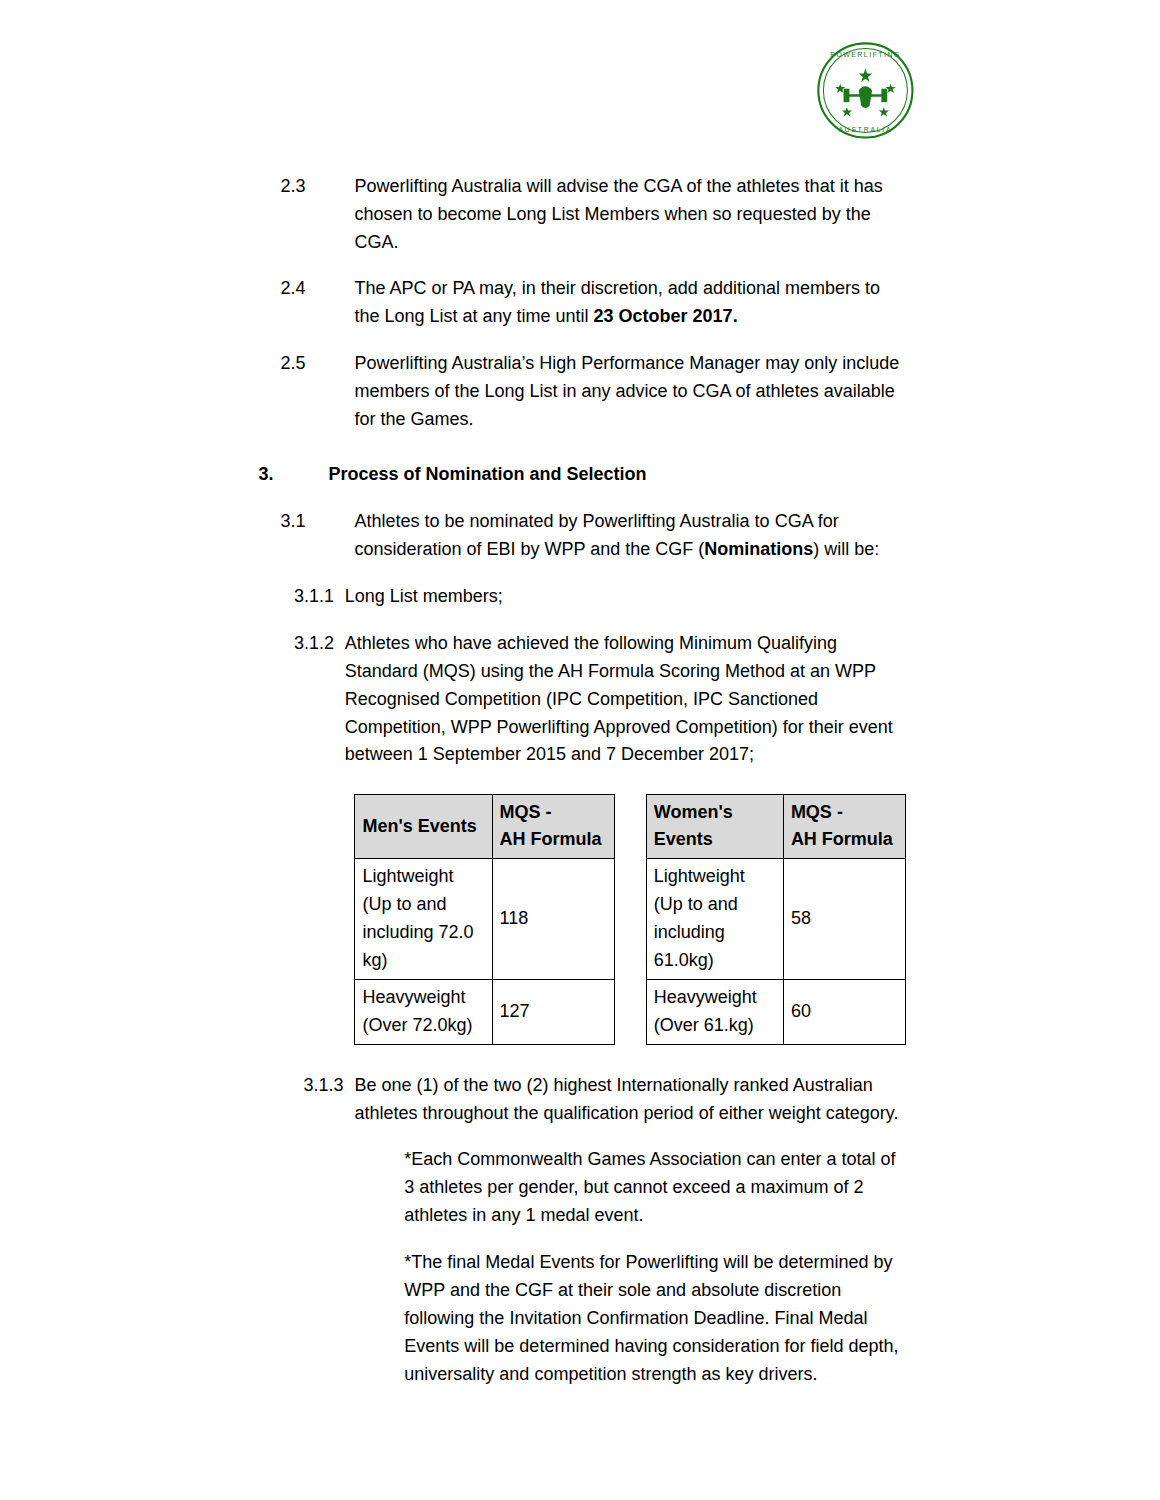POWERLIFTING AUSTRALIA
2.3
Powerlifting Australia will advise the CGA of the athletes that it has chosen to become Long List Members when so requested by the CGA.
2.4
The APC or PA may, in their discretion, add additional members to the Long List at any time until 23 October 2017.
2.5
Powerlifting Australia’s High Performance Manager may only include members of the Long List in any advice to CGA of athletes available for the Games.
3.
Process of Nomination and Selection
3.1
Athletes to be nominated by Powerlifting Australia to CGA for consideration of EBI by WPP and the CGF (Nominations) will be:
3.1.1
Long List members;
3.1.2
Athletes who have achieved the following Minimum Qualifying Standard (MQS) using the AH Formula Scoring Method at an WPP Recognised Competition (IPC Competition, IPC Sanctioned Competition, WPP Powerlifting Approved Competition) for their event between 1 September 2015 and 7 December 2017;
| Men's Events | MQS - AH Formula |
| --- | --- |
| Lightweight (Up to and including 72.0 kg) | 118 |
| Heavyweight (Over 72.0kg) | 127 |
| Women's Events | MQS - AH Formula |
| --- | --- |
| Lightweight (Up to and including 61.0kg) | 58 |
| Heavyweight (Over 61.kg) | 60 |
3.1.3
Be one (1) of the two (2) highest Internationally ranked Australian athletes throughout the qualification period of either weight category.
*Each Commonwealth Games Association can enter a total of 3 athletes per gender, but cannot exceed a maximum of 2 athletes in any 1 medal event.
*The final Medal Events for Powerlifting will be determined by WPP and the CGF at their sole and absolute discretion following the Invitation Confirmation Deadline. Final Medal Events will be determined having consideration for field depth, universality and competition strength as key drivers.